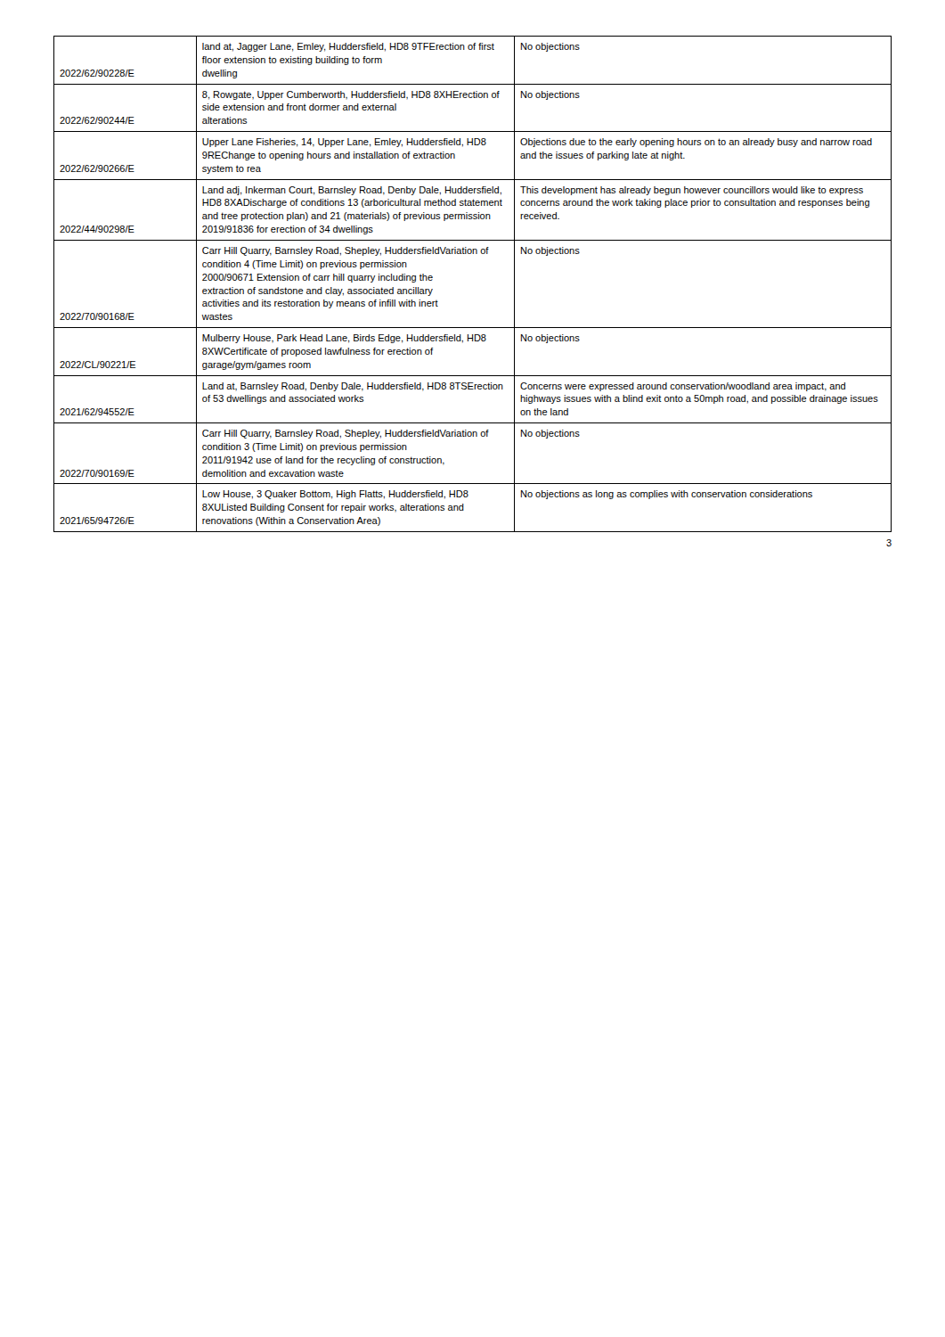| 2022/62/90228/E | land at, Jagger Lane, Emley, Huddersfield, HD8 9TFErection of first floor extension to existing building to form dwelling | No objections |
| 2022/62/90244/E | 8, Rowgate, Upper Cumberworth, Huddersfield, HD8 8XHErection of side extension and front dormer and external alterations | No objections |
| 2022/62/90266/E | Upper Lane Fisheries, 14, Upper Lane, Emley, Huddersfield, HD8 9REChange to opening hours and installation of extraction system to rea | Objections due to the early opening hours on to an already busy and narrow road and the issues of parking late at night. |
| 2022/44/90298/E | Land adj, Inkerman Court, Barnsley Road, Denby Dale, Huddersfield, HD8 8XADischarge of conditions 13 (arboricultural method statement and tree protection plan) and 21 (materials) of previous permission 2019/91836 for erection of 34 dwellings | This development has already begun however councillors would like to express concerns around the work taking place prior to consultation and responses being received. |
| 2022/70/90168/E | Carr Hill Quarry, Barnsley Road, Shepley, HuddersfieldVariation of condition 4 (Time Limit) on previous permission 2000/90671 Extension of carr hill quarry including the extraction of sandstone and clay, associated ancillary activities and its restoration by means of infill with inert wastes | No objections |
| 2022/CL/90221/E | Mulberry House, Park Head Lane, Birds Edge, Huddersfield, HD8 8XWCertificate of proposed lawfulness for erection of garage/gym/games room | No objections |
| 2021/62/94552/E | Land at, Barnsley Road, Denby Dale, Huddersfield, HD8 8TSErection of 53 dwellings and associated works | Concerns were expressed around conservation/woodland area impact, and highways issues with a blind exit onto a 50mph road, and possible drainage issues on the land |
| 2022/70/90169/E | Carr Hill Quarry, Barnsley Road, Shepley, HuddersfieldVariation of condition 3 (Time Limit) on previous permission 2011/91942 use of land for the recycling of construction, demolition and excavation waste | No objections |
| 2021/65/94726/E | Low House, 3 Quaker Bottom, High Flatts, Huddersfield, HD8 8XUListed Building Consent for repair works, alterations and renovations (Within a Conservation Area) | No objections as long as complies with conservation considerations |
3